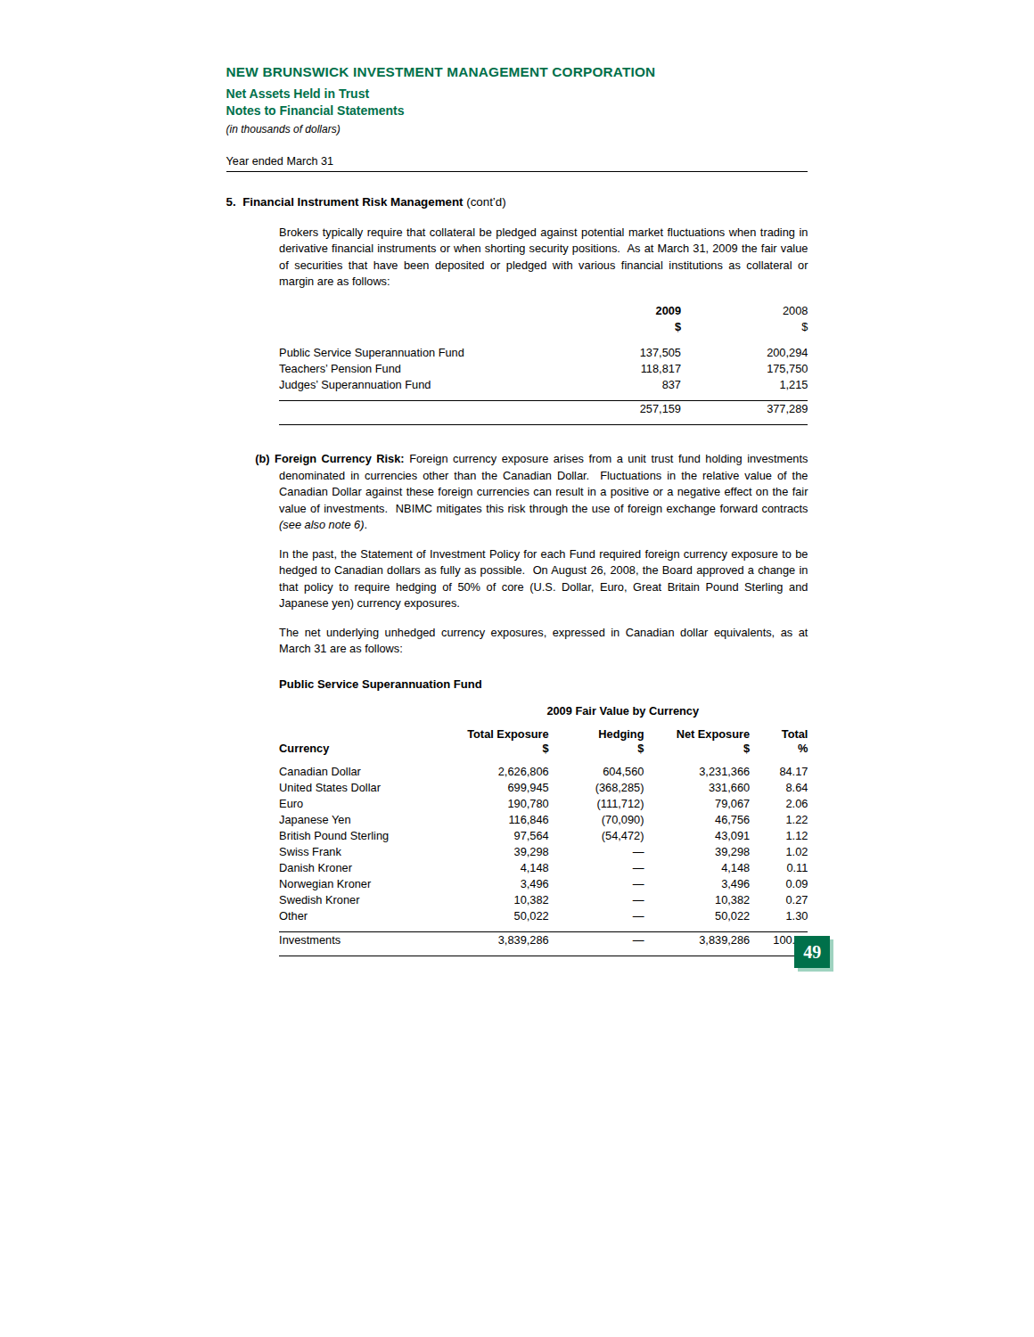NEW BRUNSWICK INVESTMENT MANAGEMENT CORPORATION
Net Assets Held in Trust
Notes to Financial Statements
(in thousands of dollars)
Year ended March 31
5. Financial Instrument Risk Management (cont’d)
Brokers typically require that collateral be pledged against potential market fluctuations when trading in derivative financial instruments or when shorting security positions. As at March 31, 2009 the fair value of securities that have been deposited or pledged with various financial institutions as collateral or margin are as follows:
| | | 2009 | | 2008 |
| | | $ | | $ |
| Public Service Superannuation Fund | | 137,505 | | 200,294 |
| Teachers’ Pension Fund | | 118,817 | | 175,750 |
| Judges’ Superannuation Fund | | 837 | | 1,215 |
| | | 257,159 | | 377,289 |
(b) Foreign Currency Risk: Foreign currency exposure arises from a unit trust fund holding investments denominated in currencies other than the Canadian Dollar. Fluctuations in the relative value of the Canadian Dollar against these foreign currencies can result in a positive or a negative effect on the fair value of investments. NBIMC mitigates this risk through the use of foreign exchange forward contracts (see also note 6).
In the past, the Statement of Investment Policy for each Fund required foreign currency exposure to be hedged to Canadian dollars as fully as possible. On August 26, 2008, the Board approved a change in that policy to require hedging of 50% of core (U.S. Dollar, Euro, Great Britain Pound Sterling and Japanese yen) currency exposures.
The net underlying unhedged currency exposures, expressed in Canadian dollar equivalents, as at March 31 are as follows:
Public Service Superannuation Fund
| | 2009 Fair Value by Currency |
| Currency | | Total Exposure $ | | Hedging $ | | Net Exposure $ | Total % |
| Canadian Dollar | | 2,626,806 | | 604,560 | | 3,231,366 | 84.17 |
| United States Dollar | | 699,945 | | (368,285) | | 331,660 | 8.64 |
| Euro | | 190,780 | | (111,712) | | 79,067 | 2.06 |
| Japanese Yen | | 116,846 | | (70,090) | | 46,756 | 1.22 |
| British Pound Sterling | | 97,564 | | (54,472) | | 43,091 | 1.12 |
| Swiss Frank | | 39,298 | | — | | 39,298 | 1.02 |
| Danish Kroner | | 4,148 | | — | | 4,148 | 0.11 |
| Norwegian Kroner | | 3,496 | | — | | 3,496 | 0.09 |
| Swedish Kroner | | 10,382 | | — | | 10,382 | 0.27 |
| Other | | 50,022 | | — | | 50,022 | 1.30 |
| Investments | | 3,839,286 | | — | | 3,839,286 | 100.00 |
49